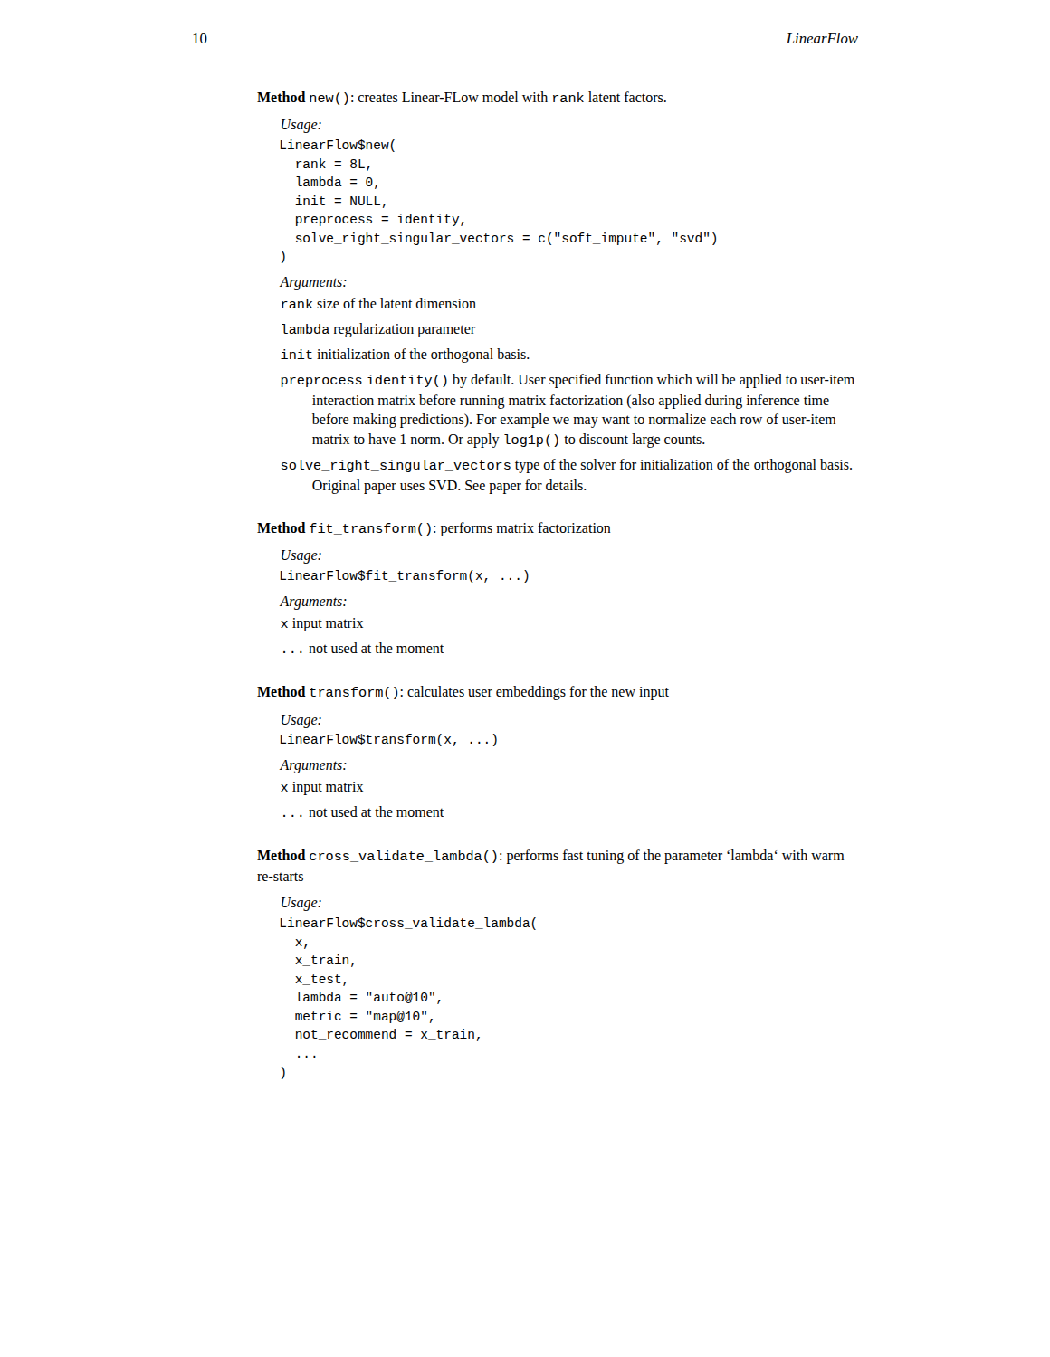10 LinearFlow
Method new(): creates Linear-FLow model with rank latent factors.
Usage:
LinearFlow$new(
  rank = 8L,
  lambda = 0,
  init = NULL,
  preprocess = identity,
  solve_right_singular_vectors = c("soft_impute", "svd")
)
Arguments:
rank size of the latent dimension
lambda regularization parameter
init initialization of the orthogonal basis.
preprocess identity() by default. User specified function which will be applied to user-item interaction matrix before running matrix factorization (also applied during inference time before making predictions). For example we may want to normalize each row of user-item matrix to have 1 norm. Or apply log1p() to discount large counts.
solve_right_singular_vectors type of the solver for initialization of the orthogonal basis. Original paper uses SVD. See paper for details.
Method fit_transform(): performs matrix factorization
Usage:
LinearFlow$fit_transform(x, ...)
Arguments:
x input matrix
... not used at the moment
Method transform(): calculates user embeddings for the new input
Usage:
LinearFlow$transform(x, ...)
Arguments:
x input matrix
... not used at the moment
Method cross_validate_lambda(): performs fast tuning of the parameter ‘lambda‘ with warm re-starts
Usage:
LinearFlow$cross_validate_lambda(
  x,
  x_train,
  x_test,
  lambda = "auto@10",
  metric = "map@10",
  not_recommend = x_train,
  ...
)